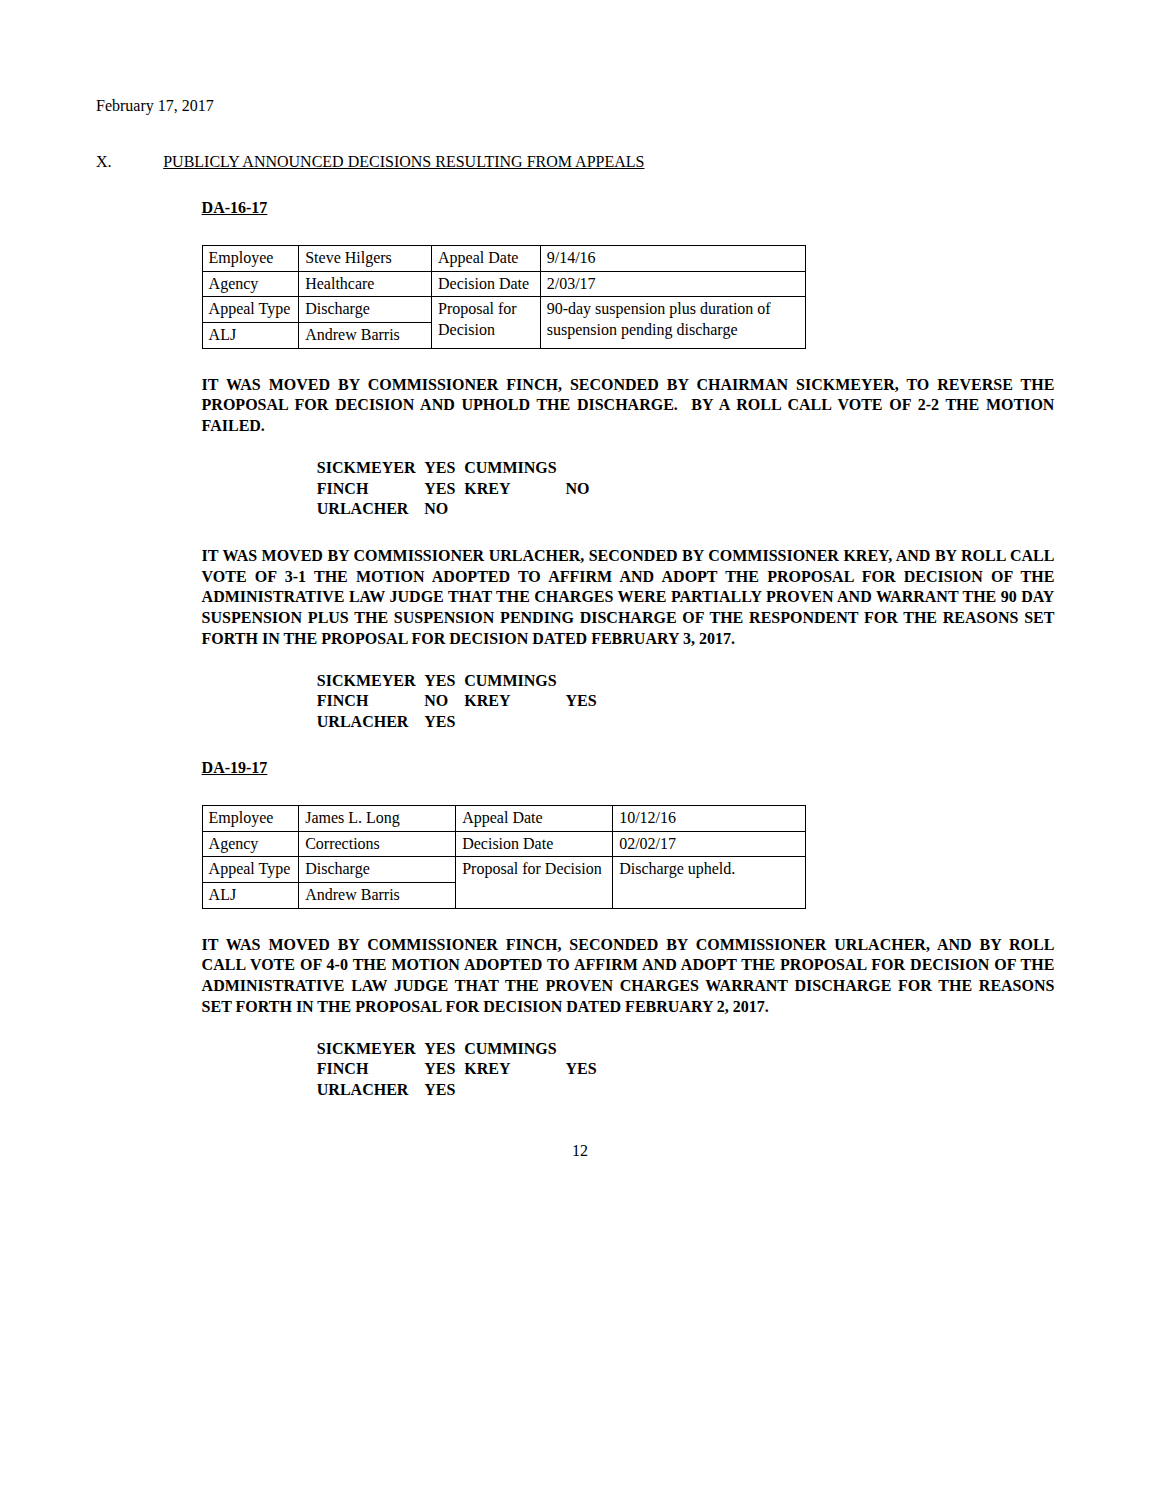February 17, 2017
X. PUBLICLY ANNOUNCED DECISIONS RESULTING FROM APPEALS
DA-16-17
| Employee | Steve Hilgers | Appeal Date | 9/14/16 |
| Agency | Healthcare | Decision Date | 2/03/17 |
| Appeal Type | Discharge | Proposal for Decision | 90-day suspension plus duration of suspension pending discharge |
| ALJ | Andrew Barris |
IT WAS MOVED BY COMMISSIONER FINCH, SECONDED BY CHAIRMAN SICKMEYER, TO REVERSE THE PROPOSAL FOR DECISION AND UPHOLD THE DISCHARGE. BY A ROLL CALL VOTE OF 2-2 THE MOTION FAILED.
| SICKMEYER | YES | CUMMINGS | |
| FINCH | YES | KREY | NO |
| URLACHER | NO | | |
IT WAS MOVED BY COMMISSIONER URLACHER, SECONDED BY COMMISSIONER KREY, AND BY ROLL CALL VOTE OF 3-1 THE MOTION ADOPTED TO AFFIRM AND ADOPT THE PROPOSAL FOR DECISION OF THE ADMINISTRATIVE LAW JUDGE THAT THE CHARGES WERE PARTIALLY PROVEN AND WARRANT THE 90 DAY SUSPENSION PLUS THE SUSPENSION PENDING DISCHARGE OF THE RESPONDENT FOR THE REASONS SET FORTH IN THE PROPOSAL FOR DECISION DATED FEBRUARY 3, 2017.
| SICKMEYER | YES | CUMMINGS | |
| FINCH | NO | KREY | YES |
| URLACHER | YES | | |
DA-19-17
| Employee | James L. Long | Appeal Date | 10/12/16 |
| Agency | Corrections | Decision Date | 02/02/17 |
| Appeal Type | Discharge | Proposal for Decision | Discharge upheld. |
| ALJ | Andrew Barris |
IT WAS MOVED BY COMMISSIONER FINCH, SECONDED BY COMMISSIONER URLACHER, AND BY ROLL CALL VOTE OF 4-0 THE MOTION ADOPTED TO AFFIRM AND ADOPT THE PROPOSAL FOR DECISION OF THE ADMINISTRATIVE LAW JUDGE THAT THE PROVEN CHARGES WARRANT DISCHARGE FOR THE REASONS SET FORTH IN THE PROPOSAL FOR DECISION DATED FEBRUARY 2, 2017.
| SICKMEYER | YES | CUMMINGS | |
| FINCH | YES | KREY | YES |
| URLACHER | YES | | |
12